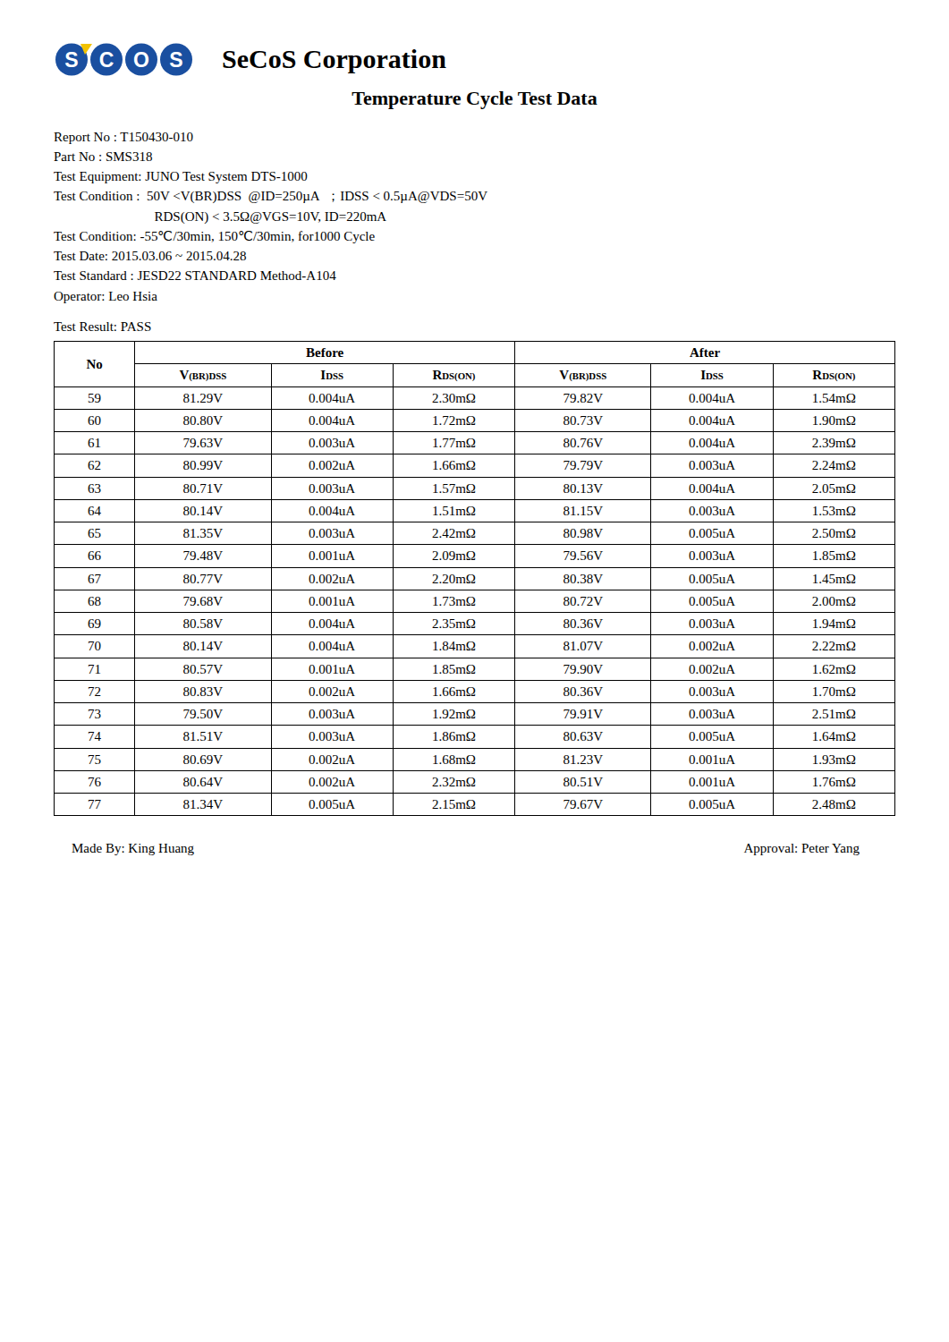S C O S
SeCoS Corporation
Temperature Cycle Test Data
Report No : T150430-010
Part No : SMS318
Test Equipment: JUNO Test System DTS-1000
Test Condition : 50V <V(BR)DSS @ID=250µA ；IDSS < 0.5µA@VDS=50V
RDS(ON) < 3.5Ω@VGS=10V, ID=220mA
Test Condition: -55℃/30min, 150℃/30min, for1000 Cycle
Test Date: 2015.03.06 ~ 2015.04.28
Test Standard : JESD22 STANDARD Method-A104
Operator: Leo Hsia
Test Result: PASS
| No | Before | After |
| --- | --- | --- |
| V (BR)DSS | I DSS | R DS(ON) | V (BR)DSS | I DSS | R DS(ON) |
| 59 | 81.29V | 0.004uA | 2.30mΩ | 79.82V | 0.004uA | 1.54mΩ |
| 60 | 80.80V | 0.004uA | 1.72mΩ | 80.73V | 0.004uA | 1.90mΩ |
| 61 | 79.63V | 0.003uA | 1.77mΩ | 80.76V | 0.004uA | 2.39mΩ |
| 62 | 80.99V | 0.002uA | 1.66mΩ | 79.79V | 0.003uA | 2.24mΩ |
| 63 | 80.71V | 0.003uA | 1.57mΩ | 80.13V | 0.004uA | 2.05mΩ |
| 64 | 80.14V | 0.004uA | 1.51mΩ | 81.15V | 0.003uA | 1.53mΩ |
| 65 | 81.35V | 0.003uA | 2.42mΩ | 80.98V | 0.005uA | 2.50mΩ |
| 66 | 79.48V | 0.001uA | 2.09mΩ | 79.56V | 0.003uA | 1.85mΩ |
| 67 | 80.77V | 0.002uA | 2.20mΩ | 80.38V | 0.005uA | 1.45mΩ |
| 68 | 79.68V | 0.001uA | 1.73mΩ | 80.72V | 0.005uA | 2.00mΩ |
| 69 | 80.58V | 0.004uA | 2.35mΩ | 80.36V | 0.003uA | 1.94mΩ |
| 70 | 80.14V | 0.004uA | 1.84mΩ | 81.07V | 0.002uA | 2.22mΩ |
| 71 | 80.57V | 0.001uA | 1.85mΩ | 79.90V | 0.002uA | 1.62mΩ |
| 72 | 80.83V | 0.002uA | 1.66mΩ | 80.36V | 0.003uA | 1.70mΩ |
| 73 | 79.50V | 0.003uA | 1.92mΩ | 79.91V | 0.003uA | 2.51mΩ |
| 74 | 81.51V | 0.003uA | 1.86mΩ | 80.63V | 0.005uA | 1.64mΩ |
| 75 | 80.69V | 0.002uA | 1.68mΩ | 81.23V | 0.001uA | 1.93mΩ |
| 76 | 80.64V | 0.002uA | 2.32mΩ | 80.51V | 0.001uA | 1.76mΩ |
| 77 | 81.34V | 0.005uA | 2.15mΩ | 79.67V | 0.005uA | 2.48mΩ |
Made By: King Huang Approval: Peter Yang